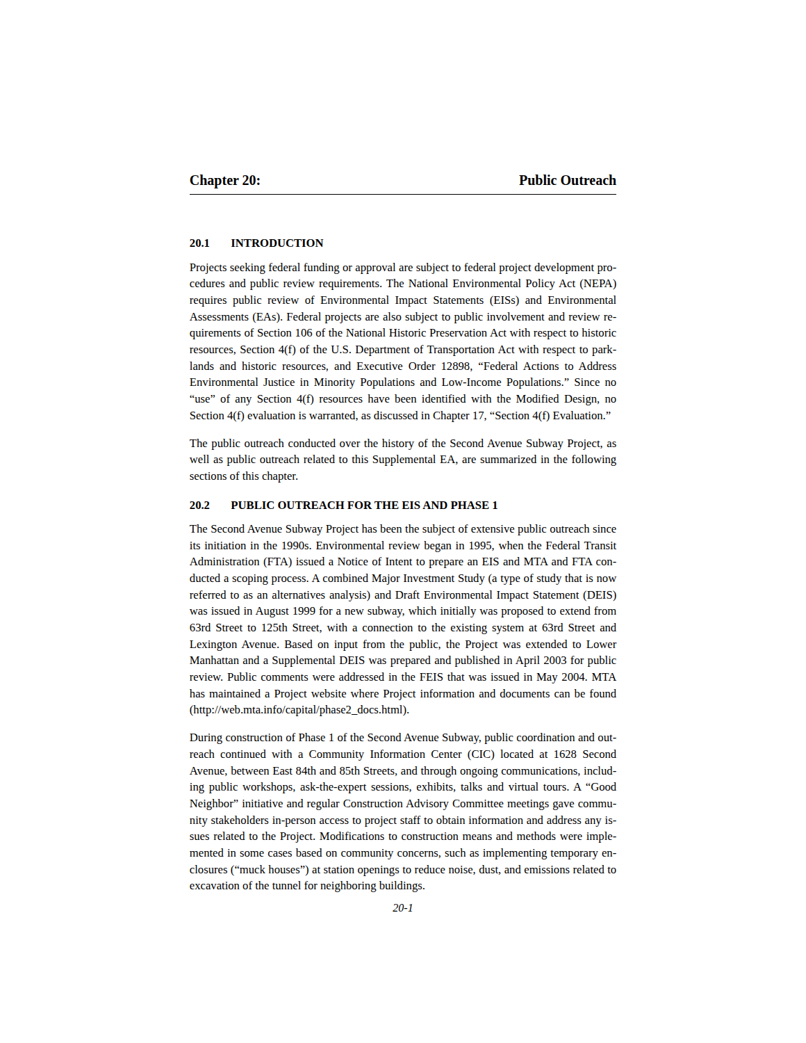Chapter 20: Public Outreach
20.1 INTRODUCTION
Projects seeking federal funding or approval are subject to federal project development procedures and public review requirements. The National Environmental Policy Act (NEPA) requires public review of Environmental Impact Statements (EISs) and Environmental Assessments (EAs). Federal projects are also subject to public involvement and review requirements of Section 106 of the National Historic Preservation Act with respect to historic resources, Section 4(f) of the U.S. Department of Transportation Act with respect to parklands and historic resources, and Executive Order 12898, “Federal Actions to Address Environmental Justice in Minority Populations and Low-Income Populations.” Since no “use” of any Section 4(f) resources have been identified with the Modified Design, no Section 4(f) evaluation is warranted, as discussed in Chapter 17, “Section 4(f) Evaluation.”
The public outreach conducted over the history of the Second Avenue Subway Project, as well as public outreach related to this Supplemental EA, are summarized in the following sections of this chapter.
20.2 PUBLIC OUTREACH FOR THE EIS AND PHASE 1
The Second Avenue Subway Project has been the subject of extensive public outreach since its initiation in the 1990s. Environmental review began in 1995, when the Federal Transit Administration (FTA) issued a Notice of Intent to prepare an EIS and MTA and FTA conducted a scoping process. A combined Major Investment Study (a type of study that is now referred to as an alternatives analysis) and Draft Environmental Impact Statement (DEIS) was issued in August 1999 for a new subway, which initially was proposed to extend from 63rd Street to 125th Street, with a connection to the existing system at 63rd Street and Lexington Avenue. Based on input from the public, the Project was extended to Lower Manhattan and a Supplemental DEIS was prepared and published in April 2003 for public review. Public comments were addressed in the FEIS that was issued in May 2004. MTA has maintained a Project website where Project information and documents can be found (http://web.mta.info/capital/phase2_docs.html).
During construction of Phase 1 of the Second Avenue Subway, public coordination and outreach continued with a Community Information Center (CIC) located at 1628 Second Avenue, between East 84th and 85th Streets, and through ongoing communications, including public workshops, ask-the-expert sessions, exhibits, talks and virtual tours. A “Good Neighbor” initiative and regular Construction Advisory Committee meetings gave community stakeholders in-person access to project staff to obtain information and address any issues related to the Project. Modifications to construction means and methods were implemented in some cases based on community concerns, such as implementing temporary enclosures (“muck houses”) at station openings to reduce noise, dust, and emissions related to excavation of the tunnel for neighboring buildings.
20-1